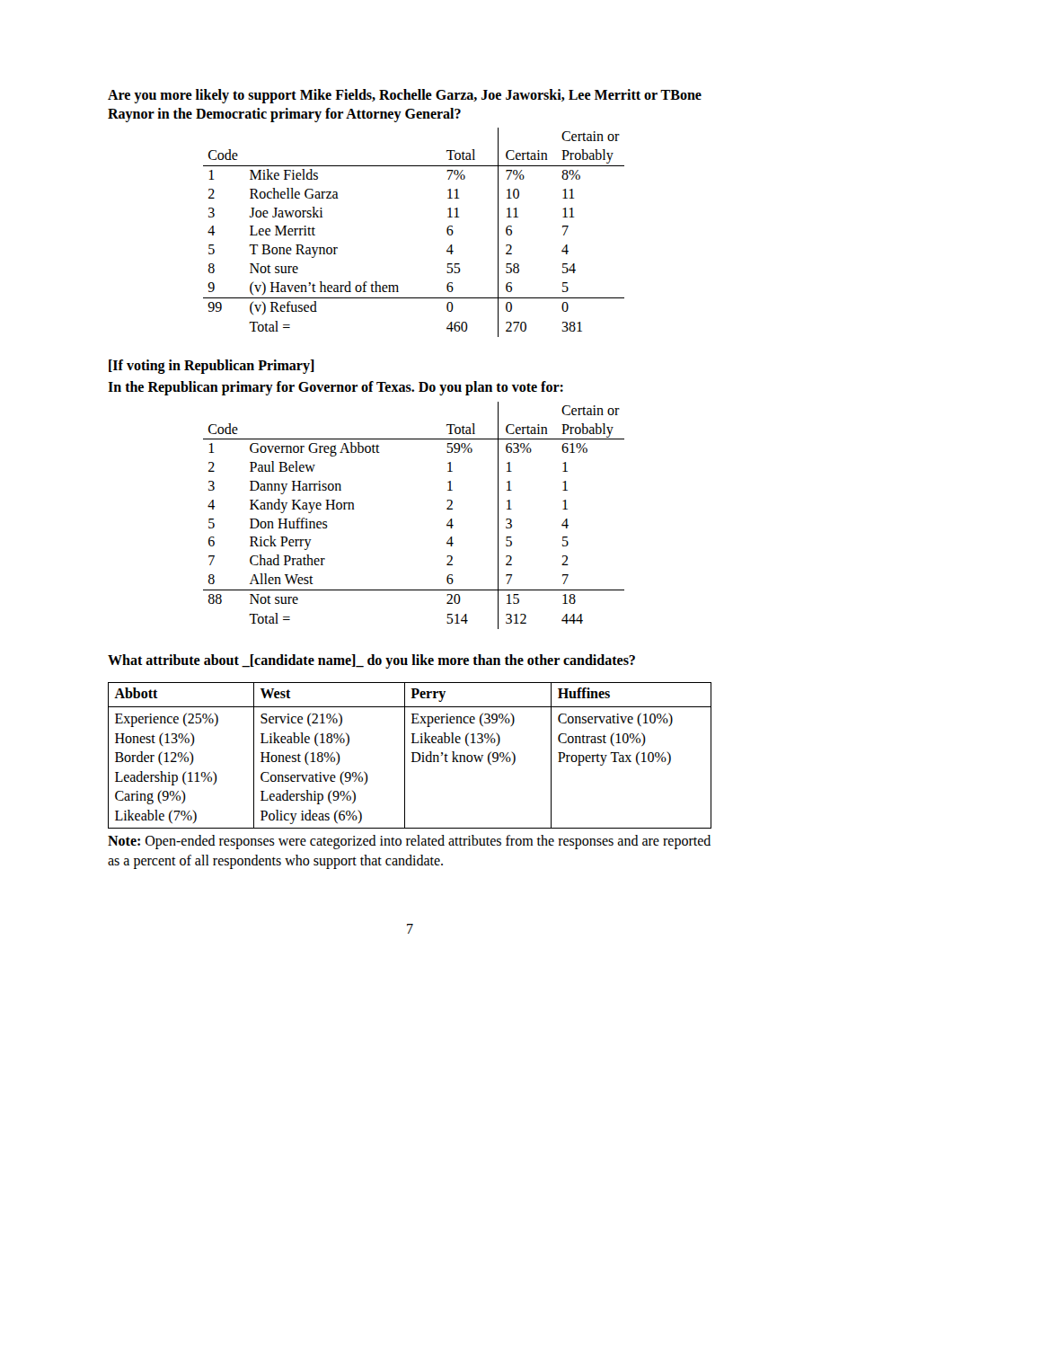Are you more likely to support Mike Fields, Rochelle Garza, Joe Jaworski, Lee Merritt or TBone Raynor in the Democratic primary for Attorney General?
| Code | | Total | Certain | Certain or Probably |
| --- | --- | --- | --- | --- |
| 1 | Mike Fields | 7% | 7% | 8% |
| 2 | Rochelle Garza | 11 | 10 | 11 |
| 3 | Joe Jaworski | 11 | 11 | 11 |
| 4 | Lee Merritt | 6 | 6 | 7 |
| 5 | T Bone Raynor | 4 | 2 | 4 |
| 8 | Not sure | 55 | 58 | 54 |
| 9 | (v) Haven’t heard of them | 6 | 6 | 5 |
| 99 | (v) Refused | 0 | 0 | 0 |
| | Total = | 460 | 270 | 381 |
[If voting in Republican Primary]
In the Republican primary for Governor of Texas. Do you plan to vote for:
| Code | | Total | Certain | Certain or Probably |
| --- | --- | --- | --- | --- |
| 1 | Governor Greg Abbott | 59% | 63% | 61% |
| 2 | Paul Belew | 1 | 1 | 1 |
| 3 | Danny Harrison | 1 | 1 | 1 |
| 4 | Kandy Kaye Horn | 2 | 1 | 1 |
| 5 | Don Huffines | 4 | 3 | 4 |
| 6 | Rick Perry | 4 | 5 | 5 |
| 7 | Chad Prather | 2 | 2 | 2 |
| 8 | Allen West | 6 | 7 | 7 |
| 88 | Not sure | 20 | 15 | 18 |
| | Total = | 514 | 312 | 444 |
What attribute about _[candidate name]_ do you like more than the other candidates?
| Abbott | West | Perry | Huffines |
| --- | --- | --- | --- |
| Experience (25%) Honest (13%) Border (12%) Leadership (11%) Caring (9%) Likeable (7%) | Service (21%) Likeable (18%) Honest (18%) Conservative (9%) Leadership (9%) Policy ideas (6%) | Experience (39%) Likeable (13%) Didn’t know (9%) | Conservative (10%) Contrast (10%) Property Tax (10%) |
Note: Open-ended responses were categorized into related attributes from the responses and are reported as a percent of all respondents who support that candidate.
7